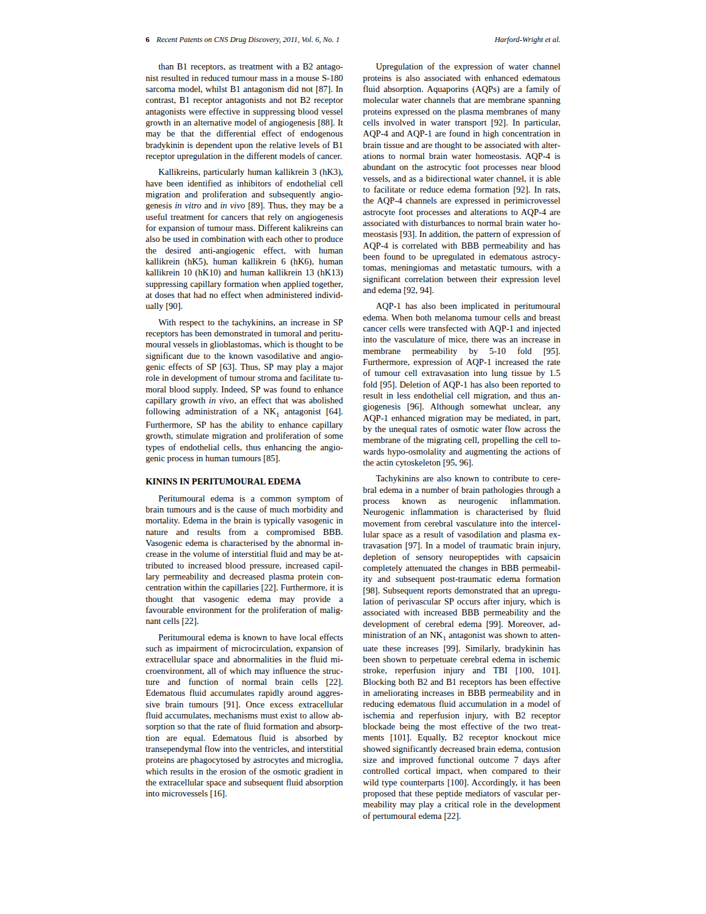6 Recent Patents on CNS Drug Discovery, 2011, Vol. 6, No. 1
Harford-Wright et al.
than B1 receptors, as treatment with a B2 antagonist resulted in reduced tumour mass in a mouse S-180 sarcoma model, whilst B1 antagonism did not [87]. In contrast, B1 receptor antagonists and not B2 receptor antagonists were effective in suppressing blood vessel growth in an alternative model of angiogenesis [88]. It may be that the differential effect of endogenous bradykinin is dependent upon the relative levels of B1 receptor upregulation in the different models of cancer.
Kallikreins, particularly human kallikrein 3 (hK3), have been identified as inhibitors of endothelial cell migration and proliferation and subsequently angiogenesis in vitro and in vivo [89]. Thus, they may be a useful treatment for cancers that rely on angiogenesis for expansion of tumour mass. Different kalikreins can also be used in combination with each other to produce the desired anti-angiogenic effect, with human kallikrein (hK5), human kallikrein 6 (hK6), human kallikrein 10 (hK10) and human kallikrein 13 (hK13) suppressing capillary formation when applied together, at doses that had no effect when administered individually [90].
With respect to the tachykinins, an increase in SP receptors has been demonstrated in tumoral and peritumoural vessels in glioblastomas, which is thought to be significant due to the known vasodilative and angiogenic effects of SP [63]. Thus, SP may play a major role in development of tumour stroma and facilitate tumoral blood supply. Indeed, SP was found to enhance capillary growth in vivo, an effect that was abolished following administration of a NK1 antagonist [64]. Furthermore, SP has the ability to enhance capillary growth, stimulate migration and proliferation of some types of endothelial cells, thus enhancing the angiogenic process in human tumours [85].
KININS IN PERITUMOURAL EDEMA
Peritumoural edema is a common symptom of brain tumours and is the cause of much morbidity and mortality. Edema in the brain is typically vasogenic in nature and results from a compromised BBB. Vasogenic edema is characterised by the abnormal increase in the volume of interstitial fluid and may be attributed to increased blood pressure, increased capillary permeability and decreased plasma protein concentration within the capillaries [22]. Furthermore, it is thought that vasogenic edema may provide a favourable environment for the proliferation of malignant cells [22].
Peritumoural edema is known to have local effects such as impairment of microcirculation, expansion of extracellular space and abnormalities in the fluid microenvironment, all of which may influence the structure and function of normal brain cells [22]. Edematous fluid accumulates rapidly around aggressive brain tumours [91]. Once excess extracellular fluid accumulates, mechanisms must exist to allow absorption so that the rate of fluid formation and absorption are equal. Edematous fluid is absorbed by transependymal flow into the ventricles, and interstitial proteins are phagocytosed by astrocytes and microglia, which results in the erosion of the osmotic gradient in the extracellular space and subsequent fluid absorption into microvessels [16].
Upregulation of the expression of water channel proteins is also associated with enhanced edematous fluid absorption. Aquaporins (AQPs) are a family of molecular water channels that are membrane spanning proteins expressed on the plasma membranes of many cells involved in water transport [92]. In particular, AQP-4 and AQP-1 are found in high concentration in brain tissue and are thought to be associated with alterations to normal brain water homeostasis. AQP-4 is abundant on the astrocytic foot processes near blood vessels, and as a bidirectional water channel, it is able to facilitate or reduce edema formation [92]. In rats, the AQP-4 channels are expressed in perimicrovessel astrocyte foot processes and alterations to AQP-4 are associated with disturbances to normal brain water homeostasis [93]. In addition, the pattern of expression of AQP-4 is correlated with BBB permeability and has been found to be upregulated in edematous astrocytomas, meningiomas and metastatic tumours, with a significant correlation between their expression level and edema [92, 94].
AQP-1 has also been implicated in peritumoural edema. When both melanoma tumour cells and breast cancer cells were transfected with AQP-1 and injected into the vasculature of mice, there was an increase in membrane permeability by 5-10 fold [95]. Furthermore, expression of AQP-1 increased the rate of tumour cell extravasation into lung tissue by 1.5 fold [95]. Deletion of AQP-1 has also been reported to result in less endothelial cell migration, and thus angiogenesis [96]. Although somewhat unclear, any AQP-1 enhanced migration may be mediated, in part, by the unequal rates of osmotic water flow across the membrane of the migrating cell, propelling the cell towards hypo-osmolality and augmenting the actions of the actin cytoskeleton [95, 96].
Tachykinins are also known to contribute to cerebral edema in a number of brain pathologies through a process known as neurogenic inflammation. Neurogenic inflammation is characterised by fluid movement from cerebral vasculature into the intercellular space as a result of vasodilation and plasma extravasation [97]. In a model of traumatic brain injury, depletion of sensory neuropeptides with capsaicin completely attenuated the changes in BBB permeability and subsequent post-traumatic edema formation [98]. Subsequent reports demonstrated that an upregulation of perivascular SP occurs after injury, which is associated with increased BBB permeability and the development of cerebral edema [99]. Moreover, administration of an NK1 antagonist was shown to attenuate these increases [99]. Similarly, bradykinin has been shown to perpetuate cerebral edema in ischemic stroke, reperfusion injury and TBI [100, 101]. Blocking both B2 and B1 receptors has been effective in ameliorating increases in BBB permeability and in reducing edematous fluid accumulation in a model of ischemia and reperfusion injury, with B2 receptor blockade being the most effective of the two treatments [101]. Equally, B2 receptor knockout mice showed significantly decreased brain edema, contusion size and improved functional outcome 7 days after controlled cortical impact, when compared to their wild type counterparts [100]. Accordingly, it has been proposed that these peptide mediators of vascular permeability may play a critical role in the development of pertumoural edema [22].